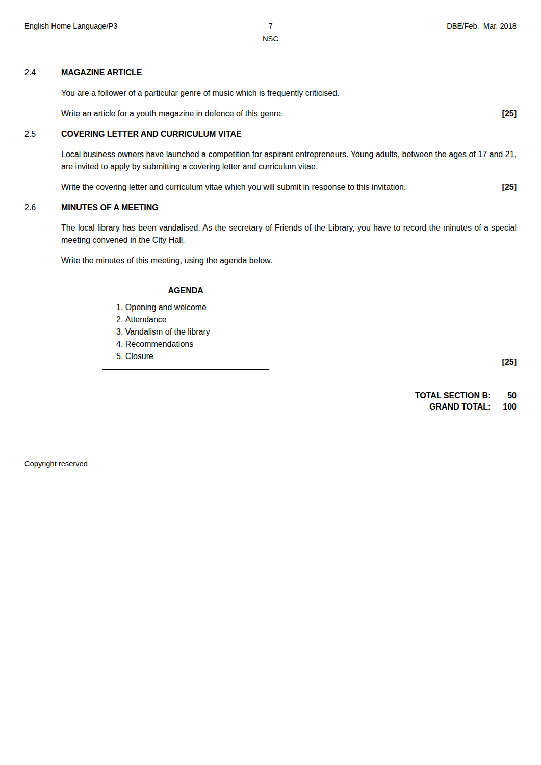English Home Language/P3
7
DBE/Feb.–Mar. 2018
NSC
2.4
Magazine Article
You are a follower of a particular genre of music which is frequently criticised.
[25] Write an article for a youth magazine in defence of this genre.
2.5
Covering Letter and Curriculum Vitae
Local business owners have launched a competition for aspirant entrepreneurs. Young adults, between the ages of 17 and 21, are invited to apply by submitting a covering letter and curriculum vitae.
[25] Write the covering letter and curriculum vitae which you will submit in response to this invitation.
2.6
Minutes of a Meeting
The local library has been vandalised. As the secretary of Friends of the Library, you have to record the minutes of a special meeting convened in the City Hall.
Write the minutes of this meeting, using the agenda below.
AGENDA
Opening and welcome
Attendance
Vandalism of the library
Recommendations
Closure
[25]
| TOTAL SECTION B: | 50 |
| GRAND TOTAL: | 100 |
Copyright reserved